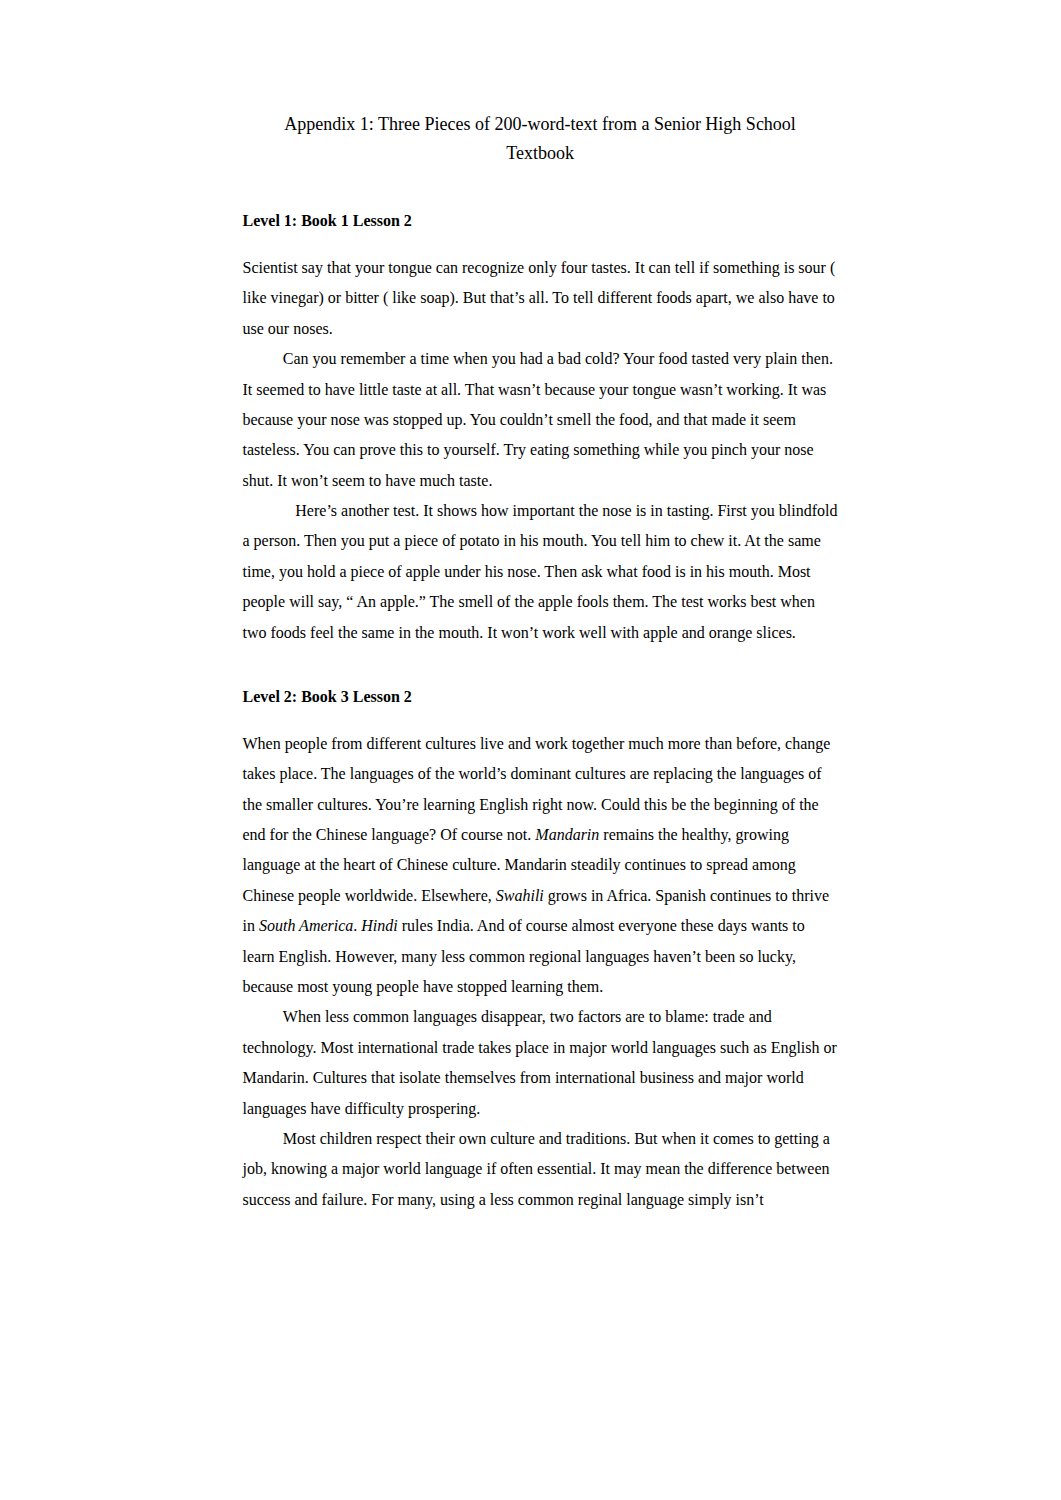Appendix 1: Three Pieces of 200-word-text from a Senior High School Textbook
Level 1: Book 1 Lesson 2
Scientist say that your tongue can recognize only four tastes. It can tell if something is sour ( like vinegar) or bitter ( like soap). But that’s all. To tell different foods apart, we also have to use our noses.
Can you remember a time when you had a bad cold? Your food tasted very plain then. It seemed to have little taste at all. That wasn’t because your tongue wasn’t working. It was because your nose was stopped up. You couldn’t smell the food, and that made it seem tasteless. You can prove this to yourself. Try eating something while you pinch your nose shut. It won’t seem to have much taste.
Here’s another test. It shows how important the nose is in tasting. First you blindfold a person. Then you put a piece of potato in his mouth. You tell him to chew it. At the same time, you hold a piece of apple under his nose. Then ask what food is in his mouth. Most people will say, “ An apple.” The smell of the apple fools them. The test works best when two foods feel the same in the mouth. It won’t work well with apple and orange slices.
Level 2: Book 3 Lesson 2
When people from different cultures live and work together much more than before, change takes place. The languages of the world’s dominant cultures are replacing the languages of the smaller cultures. You’re learning English right now. Could this be the beginning of the end for the Chinese language? Of course not. Mandarin remains the healthy, growing language at the heart of Chinese culture. Mandarin steadily continues to spread among Chinese people worldwide. Elsewhere, Swahili grows in Africa. Spanish continues to thrive in South America. Hindi rules India. And of course almost everyone these days wants to learn English. However, many less common regional languages haven’t been so lucky, because most young people have stopped learning them.
When less common languages disappear, two factors are to blame: trade and technology. Most international trade takes place in major world languages such as English or Mandarin. Cultures that isolate themselves from international business and major world languages have difficulty prospering.
Most children respect their own culture and traditions. But when it comes to getting a job, knowing a major world language if often essential. It may mean the difference between success and failure. For many, using a less common reginal language simply isn’t